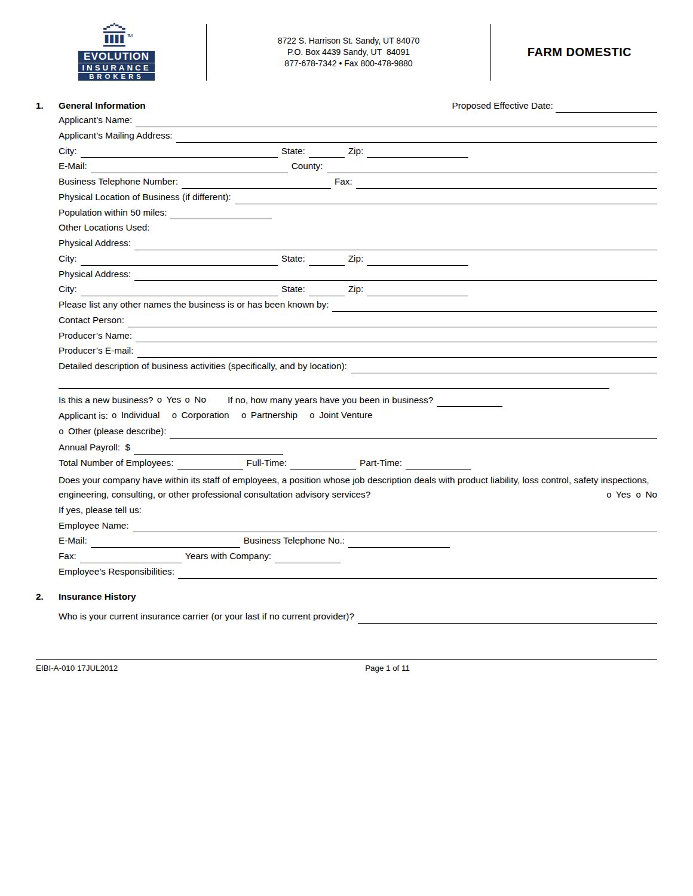🏛TM
EVOLUTION INSURANCE BROKERS
8722 S. Harrison St. Sandy, UT 84070
P.O. Box 4439 Sandy, UT 84091
877-678-7342 • Fax 800-478-9880
FARM DOMESTIC
General Information Proposed Effective Date:
Applicant’s Name:
Applicant’s Mailing Address:
City: State: Zip:
E-Mail: County:
Business Telephone Number: Fax:
Physical Location of Business (if different):
Population within 50 miles:
Other Locations Used:
Physical Address:
City: State: Zip:
Physical Address:
City: State: Zip:
Please list any other names the business is or has been known by:
Contact Person:
Producer’s Name:
Producer’s E-mail:
Detailed description of business activities (specifically, and by location):
Is this a new business? o Yes o No If no, how many years have you been in business?
Applicant is: o Individual o Corporation o Partnership o Joint Venture
o Other (please describe):
Annual Payroll: $
Total Number of Employees: Full-Time: Part-Time:
Does your company have within its staff of employees, a position whose job description deals with product liability, loss control, safety inspections, engineering, consulting, or other professional consultation advisory services? o Yes o No
If yes, please tell us:
Employee Name:
E-Mail: Business Telephone No.:
Fax: Years with Company:
Employee’s Responsibilities:
Insurance History
Who is your current insurance carrier (or your last if no current provider)?
EIBI-A-010 17JUL2012 Page 1 of 11